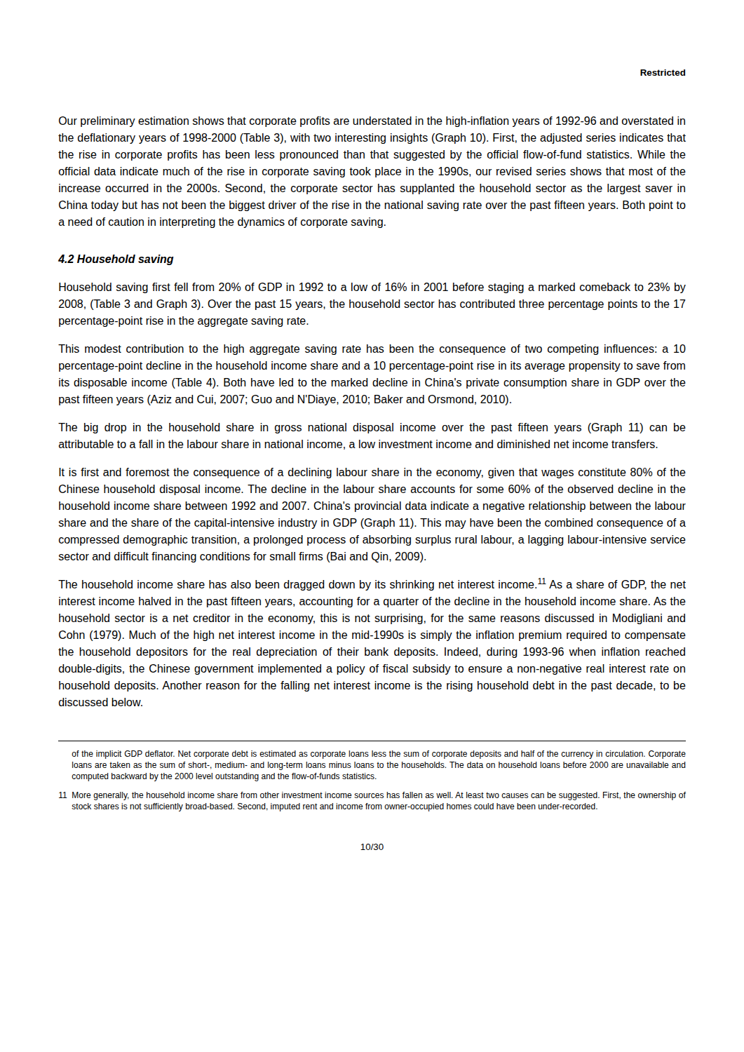Restricted
Our preliminary estimation shows that corporate profits are understated in the high-inflation years of 1992-96 and overstated in the deflationary years of 1998-2000 (Table 3), with two interesting insights (Graph 10). First, the adjusted series indicates that the rise in corporate profits has been less pronounced than that suggested by the official flow-of-fund statistics. While the official data indicate much of the rise in corporate saving took place in the 1990s, our revised series shows that most of the increase occurred in the 2000s. Second, the corporate sector has supplanted the household sector as the largest saver in China today but has not been the biggest driver of the rise in the national saving rate over the past fifteen years. Both point to a need of caution in interpreting the dynamics of corporate saving.
4.2 Household saving
Household saving first fell from 20% of GDP in 1992 to a low of 16% in 2001 before staging a marked comeback to 23% by 2008, (Table 3 and Graph 3). Over the past 15 years, the household sector has contributed three percentage points to the 17 percentage-point rise in the aggregate saving rate.
This modest contribution to the high aggregate saving rate has been the consequence of two competing influences: a 10 percentage-point decline in the household income share and a 10 percentage-point rise in its average propensity to save from its disposable income (Table 4). Both have led to the marked decline in China's private consumption share in GDP over the past fifteen years (Aziz and Cui, 2007; Guo and N'Diaye, 2010; Baker and Orsmond, 2010).
The big drop in the household share in gross national disposal income over the past fifteen years (Graph 11) can be attributable to a fall in the labour share in national income, a low investment income and diminished net income transfers.
It is first and foremost the consequence of a declining labour share in the economy, given that wages constitute 80% of the Chinese household disposal income. The decline in the labour share accounts for some 60% of the observed decline in the household income share between 1992 and 2007. China's provincial data indicate a negative relationship between the labour share and the share of the capital-intensive industry in GDP (Graph 11). This may have been the combined consequence of a compressed demographic transition, a prolonged process of absorbing surplus rural labour, a lagging labour-intensive service sector and difficult financing conditions for small firms (Bai and Qin, 2009).
The household income share has also been dragged down by its shrinking net interest income.11 As a share of GDP, the net interest income halved in the past fifteen years, accounting for a quarter of the decline in the household income share. As the household sector is a net creditor in the economy, this is not surprising, for the same reasons discussed in Modigliani and Cohn (1979). Much of the high net interest income in the mid-1990s is simply the inflation premium required to compensate the household depositors for the real depreciation of their bank deposits. Indeed, during 1993-96 when inflation reached double-digits, the Chinese government implemented a policy of fiscal subsidy to ensure a non-negative real interest rate on household deposits. Another reason for the falling net interest income is the rising household debt in the past decade, to be discussed below.
of the implicit GDP deflator. Net corporate debt is estimated as corporate loans less the sum of corporate deposits and half of the currency in circulation. Corporate loans are taken as the sum of short-, medium- and long-term loans minus loans to the households. The data on household loans before 2000 are unavailable and computed backward by the 2000 level outstanding and the flow-of-funds statistics.
11
More generally, the household income share from other investment income sources has fallen as well. At least two causes can be suggested. First, the ownership of stock shares is not sufficiently broad-based. Second, imputed rent and income from owner-occupied homes could have been under-recorded.
10/30